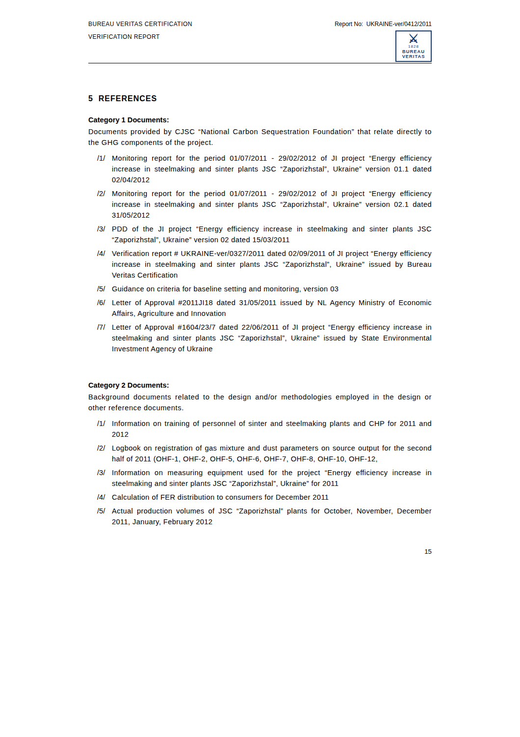BUREAU VERITAS CERTIFICATION
Report No: UKRAINE-ver/0412/2011
VERIFICATION REPORT
⚔
1828
BUREAU
VERITAS
5 REFERENCES
Category 1 Documents:
Documents provided by CJSC “National Carbon Sequestration Foundation” that relate directly to the GHG components of the project.
/1/Monitoring report for the period 01/07/2011 - 29/02/2012 of JI project “Energy efficiency increase in steelmaking and sinter plants JSC “Zaporizhstal”, Ukraine” version 01.1 dated 02/04/2012
/2/Monitoring report for the period 01/07/2011 - 29/02/2012 of JI project “Energy efficiency increase in steelmaking and sinter plants JSC “Zaporizhstal”, Ukraine” version 02.1 dated 31/05/2012
/3/PDD of the JI project “Energy efficiency increase in steelmaking and sinter plants JSC “Zaporizhstal”, Ukraine” version 02 dated 15/03/2011
/4/Verification report # UKRAINE-ver/0327/2011 dated 02/09/2011 of JI project “Energy efficiency increase in steelmaking and sinter plants JSC “Zaporizhstal”, Ukraine” issued by Bureau Veritas Certification
/5/Guidance on criteria for baseline setting and monitoring, version 03
/6/Letter of Approval #2011JI18 dated 31/05/2011 issued by NL Agency Ministry of Economic Affairs, Agriculture and Innovation
/7/Letter of Approval #1604/23/7 dated 22/06/2011 of JI project “Energy efficiency increase in steelmaking and sinter plants JSC “Zaporizhstal”, Ukraine” issued by State Environmental Investment Agency of Ukraine
Category 2 Documents:
Background documents related to the design and/or methodologies employed in the design or other reference documents.
/1/Information on training of personnel of sinter and steelmaking plants and CHP for 2011 and 2012
/2/Logbook on registration of gas mixture and dust parameters on source output for the second half of 2011 (OHF-1, OHF-2, OHF-5, OHF-6, OHF-7, OHF-8, OHF-10, OHF-12,
/3/Information on measuring equipment used for the project “Energy efficiency increase in steelmaking and sinter plants JSC “Zaporizhstal”, Ukraine” for 2011
/4/Calculation of FER distribution to consumers for December 2011
/5/Actual production volumes of JSC “Zaporizhstal” plants for October, November, December 2011, January, February 2012
15